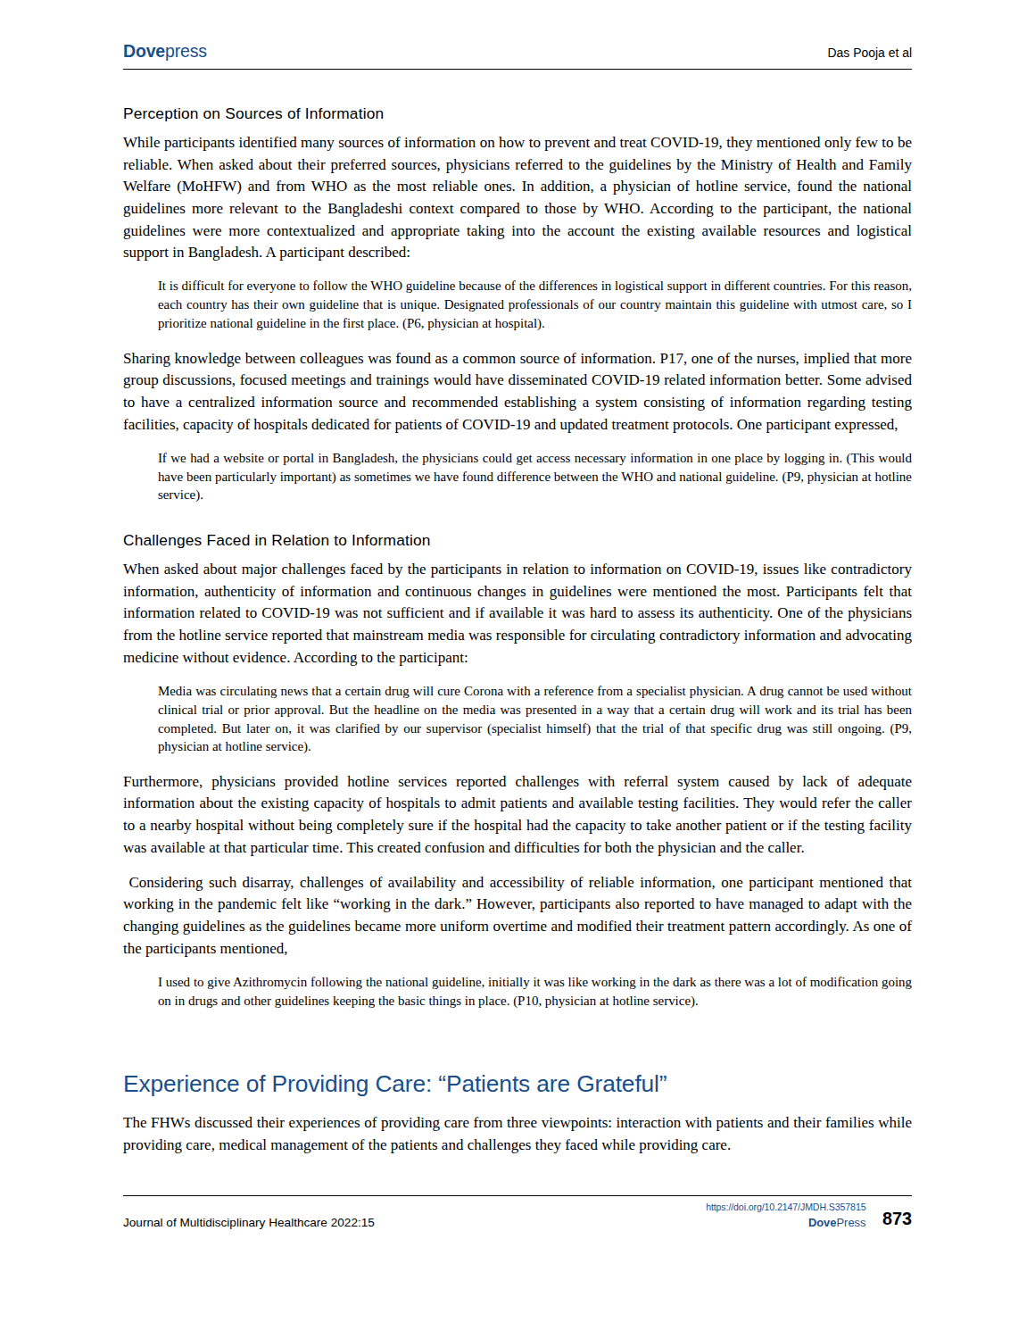Dove press
Das Pooja et al
Perception on Sources of Information
While participants identified many sources of information on how to prevent and treat COVID-19, they mentioned only few to be reliable. When asked about their preferred sources, physicians referred to the guidelines by the Ministry of Health and Family Welfare (MoHFW) and from WHO as the most reliable ones. In addition, a physician of hotline service, found the national guidelines more relevant to the Bangladeshi context compared to those by WHO. According to the participant, the national guidelines were more contextualized and appropriate taking into the account the existing available resources and logistical support in Bangladesh. A participant described:
It is difficult for everyone to follow the WHO guideline because of the differences in logistical support in different countries. For this reason, each country has their own guideline that is unique. Designated professionals of our country maintain this guideline with utmost care, so I prioritize national guideline in the first place. (P6, physician at hospital).
Sharing knowledge between colleagues was found as a common source of information. P17, one of the nurses, implied that more group discussions, focused meetings and trainings would have disseminated COVID-19 related information better. Some advised to have a centralized information source and recommended establishing a system consisting of information regarding testing facilities, capacity of hospitals dedicated for patients of COVID-19 and updated treatment protocols. One participant expressed,
If we had a website or portal in Bangladesh, the physicians could get access necessary information in one place by logging in. (This would have been particularly important) as sometimes we have found difference between the WHO and national guideline. (P9, physician at hotline service).
Challenges Faced in Relation to Information
When asked about major challenges faced by the participants in relation to information on COVID-19, issues like contradictory information, authenticity of information and continuous changes in guidelines were mentioned the most. Participants felt that information related to COVID-19 was not sufficient and if available it was hard to assess its authenticity. One of the physicians from the hotline service reported that mainstream media was responsible for circulating contradictory information and advocating medicine without evidence. According to the participant:
Media was circulating news that a certain drug will cure Corona with a reference from a specialist physician. A drug cannot be used without clinical trial or prior approval. But the headline on the media was presented in a way that a certain drug will work and its trial has been completed. But later on, it was clarified by our supervisor (specialist himself) that the trial of that specific drug was still ongoing. (P9, physician at hotline service).
Furthermore, physicians provided hotline services reported challenges with referral system caused by lack of adequate information about the existing capacity of hospitals to admit patients and available testing facilities. They would refer the caller to a nearby hospital without being completely sure if the hospital had the capacity to take another patient or if the testing facility was available at that particular time. This created confusion and difficulties for both the physician and the caller.
Considering such disarray, challenges of availability and accessibility of reliable information, one participant mentioned that working in the pandemic felt like “working in the dark.” However, participants also reported to have managed to adapt with the changing guidelines as the guidelines became more uniform overtime and modified their treatment pattern accordingly. As one of the participants mentioned,
I used to give Azithromycin following the national guideline, initially it was like working in the dark as there was a lot of modification going on in drugs and other guidelines keeping the basic things in place. (P10, physician at hotline service).
Experience of Providing Care: “Patients are Grateful”
The FHWs discussed their experiences of providing care from three viewpoints: interaction with patients and their families while providing care, medical management of the patients and challenges they faced while providing care.
Journal of Multidisciplinary Healthcare 2022:15
https://doi.org/10.2147/JMDH.S357815
Dove Press
873